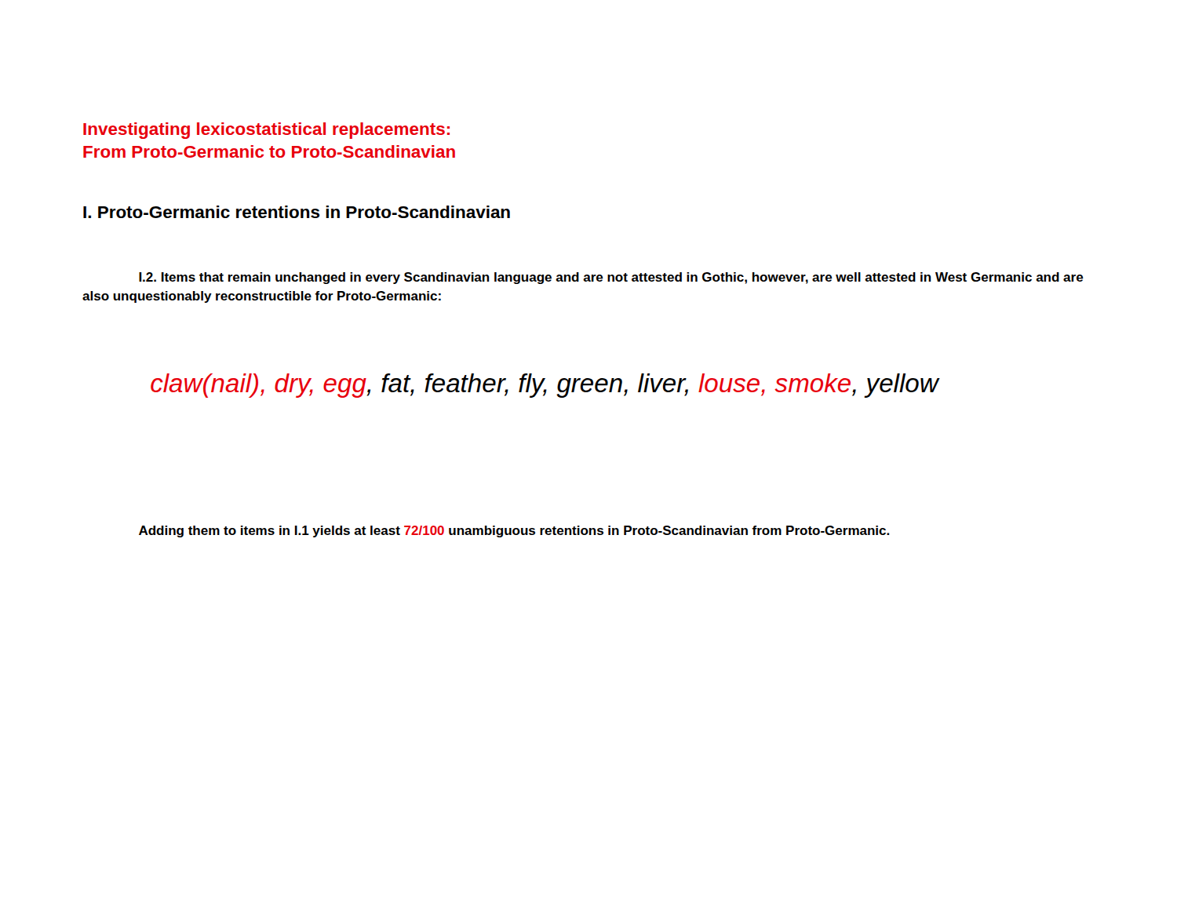Investigating lexicostatistical replacements:
From Proto-Germanic to Proto-Scandinavian
I. Proto-Germanic retentions in Proto-Scandinavian
I.2. Items that remain unchanged in every Scandinavian language and are not attested in Gothic, however, are well attested in West Germanic and are also unquestionably reconstructible for Proto-Germanic:
claw(nail), dry, egg, fat, feather, fly, green, liver, louse, smoke, yellow
Adding them to items in I.1 yields at least 72/100 unambiguous retentions in Proto-Scandinavian from Proto-Germanic.